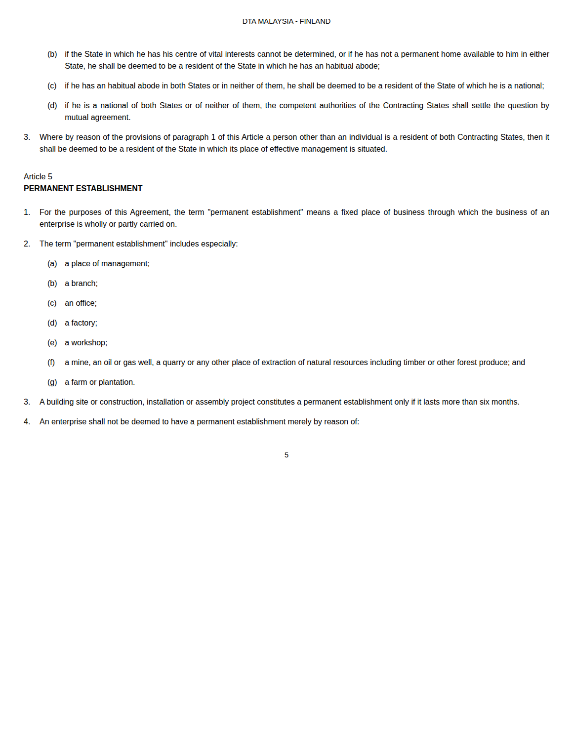DTA MALAYSIA - FINLAND
(b) if the State in which he has his centre of vital interests cannot be determined, or if he has not a permanent home available to him in either State, he shall be deemed to be a resident of the State in which he has an habitual abode;
(c) if he has an habitual abode in both States or in neither of them, he shall be deemed to be a resident of the State of which he is a national;
(d) if he is a national of both States or of neither of them, the competent authorities of the Contracting States shall settle the question by mutual agreement.
3. Where by reason of the provisions of paragraph 1 of this Article a person other than an individual is a resident of both Contracting States, then it shall be deemed to be a resident of the State in which its place of effective management is situated.
Article 5
PERMANENT ESTABLISHMENT
1. For the purposes of this Agreement, the term "permanent establishment" means a fixed place of business through which the business of an enterprise is wholly or partly carried on.
2. The term "permanent establishment" includes especially:
(a) a place of management;
(b) a branch;
(c) an office;
(d) a factory;
(e) a workshop;
(f) a mine, an oil or gas well, a quarry or any other place of extraction of natural resources including timber or other forest produce; and
(g) a farm or plantation.
3. A building site or construction, installation or assembly project constitutes a permanent establishment only if it lasts more than six months.
4. An enterprise shall not be deemed to have a permanent establishment merely by reason of:
5